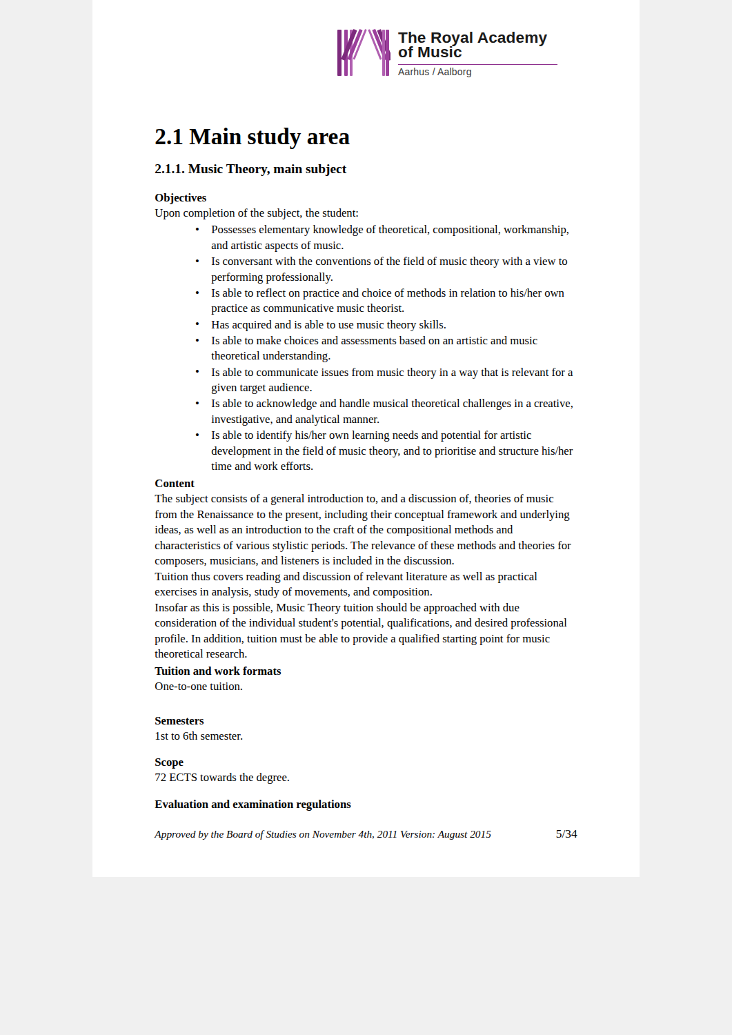The Royal Academy
of Music
Aarhus / Aalborg
2.1 Main study area
2.1.1. Music Theory, main subject
Objectives
Upon completion of the subject, the student:
Possesses elementary knowledge of theoretical, compositional, workmanship, and artistic aspects of music.
Is conversant with the conventions of the field of music theory with a view to performing professionally.
Is able to reflect on practice and choice of methods in relation to his/her own practice as communicative music theorist.
Has acquired and is able to use music theory skills.
Is able to make choices and assessments based on an artistic and music theoretical understanding.
Is able to communicate issues from music theory in a way that is relevant for a given target audience.
Is able to acknowledge and handle musical theoretical challenges in a creative, investigative, and analytical manner.
Is able to identify his/her own learning needs and potential for artistic development in the field of music theory, and to prioritise and structure his/her time and work efforts.
Content
The subject consists of a general introduction to, and a discussion of, theories of music from the Renaissance to the present, including their conceptual framework and underlying ideas, as well as an introduction to the craft of the compositional methods and characteristics of various stylistic periods. The relevance of these methods and theories for composers, musicians, and listeners is included in the discussion.
Tuition thus covers reading and discussion of relevant literature as well as practical exercises in analysis, study of movements, and composition.
Insofar as this is possible, Music Theory tuition should be approached with due consideration of the individual student's potential, qualifications, and desired professional profile. In addition, tuition must be able to provide a qualified starting point for music theoretical research.
Tuition and work formats
One-to-one tuition.
Semesters
1st to 6th semester.
Scope
72 ECTS towards the degree.
Evaluation and examination regulations
Approved by the Board of Studies on November 4th, 2011 Version: August 2015 5/34